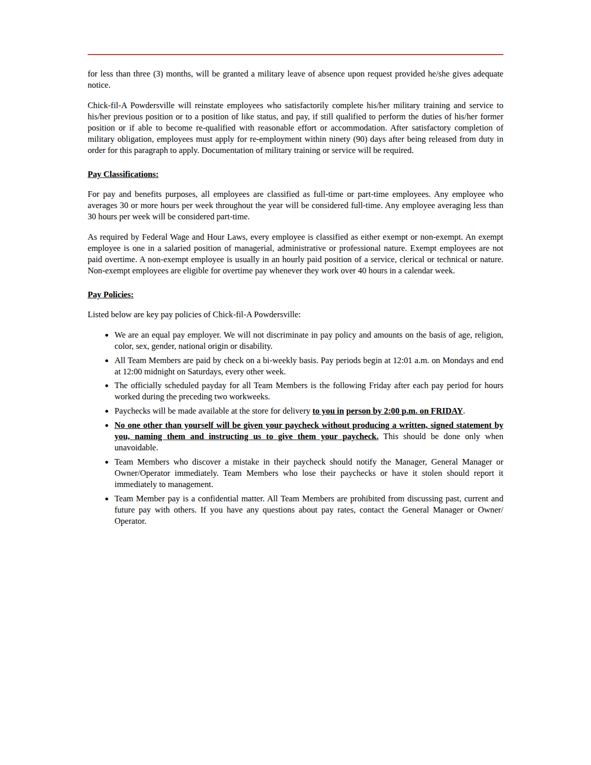for less than three (3) months, will be granted a military leave of absence upon request provided he/she gives adequate notice.
Chick-fil-A Powdersville will reinstate employees who satisfactorily complete his/her military training and service to his/her previous position or to a position of like status, and pay, if still qualified to perform the duties of his/her former position or if able to become re-qualified with reasonable effort or accommodation. After satisfactory completion of military obligation, employees must apply for re-employment within ninety (90) days after being released from duty in order for this paragraph to apply. Documentation of military training or service will be required.
Pay Classifications:
For pay and benefits purposes, all employees are classified as full-time or part-time employees. Any employee who averages 30 or more hours per week throughout the year will be considered full-time. Any employee averaging less than 30 hours per week will be considered part-time.
As required by Federal Wage and Hour Laws, every employee is classified as either exempt or non-exempt. An exempt employee is one in a salaried position of managerial, administrative or professional nature. Exempt employees are not paid overtime. A non-exempt employee is usually in an hourly paid position of a service, clerical or technical or nature. Non-exempt employees are eligible for overtime pay whenever they work over 40 hours in a calendar week.
Pay Policies:
Listed below are key pay policies of Chick-fil-A Powdersville:
We are an equal pay employer. We will not discriminate in pay policy and amounts on the basis of age, religion, color, sex, gender, national origin or disability.
All Team Members are paid by check on a bi-weekly basis. Pay periods begin at 12:01 a.m. on Mondays and end at 12:00 midnight on Saturdays, every other week.
The officially scheduled payday for all Team Members is the following Friday after each pay period for hours worked during the preceding two workweeks.
Paychecks will be made available at the store for delivery to you in person by 2:00 p.m. on FRIDAY.
No one other than yourself will be given your paycheck without producing a written, signed statement by you, naming them and instructing us to give them your paycheck. This should be done only when unavoidable.
Team Members who discover a mistake in their paycheck should notify the Manager, General Manager or Owner/Operator immediately. Team Members who lose their paychecks or have it stolen should report it immediately to management.
Team Member pay is a confidential matter. All Team Members are prohibited from discussing past, current and future pay with others. If you have any questions about pay rates, contact the General Manager or Owner/ Operator.